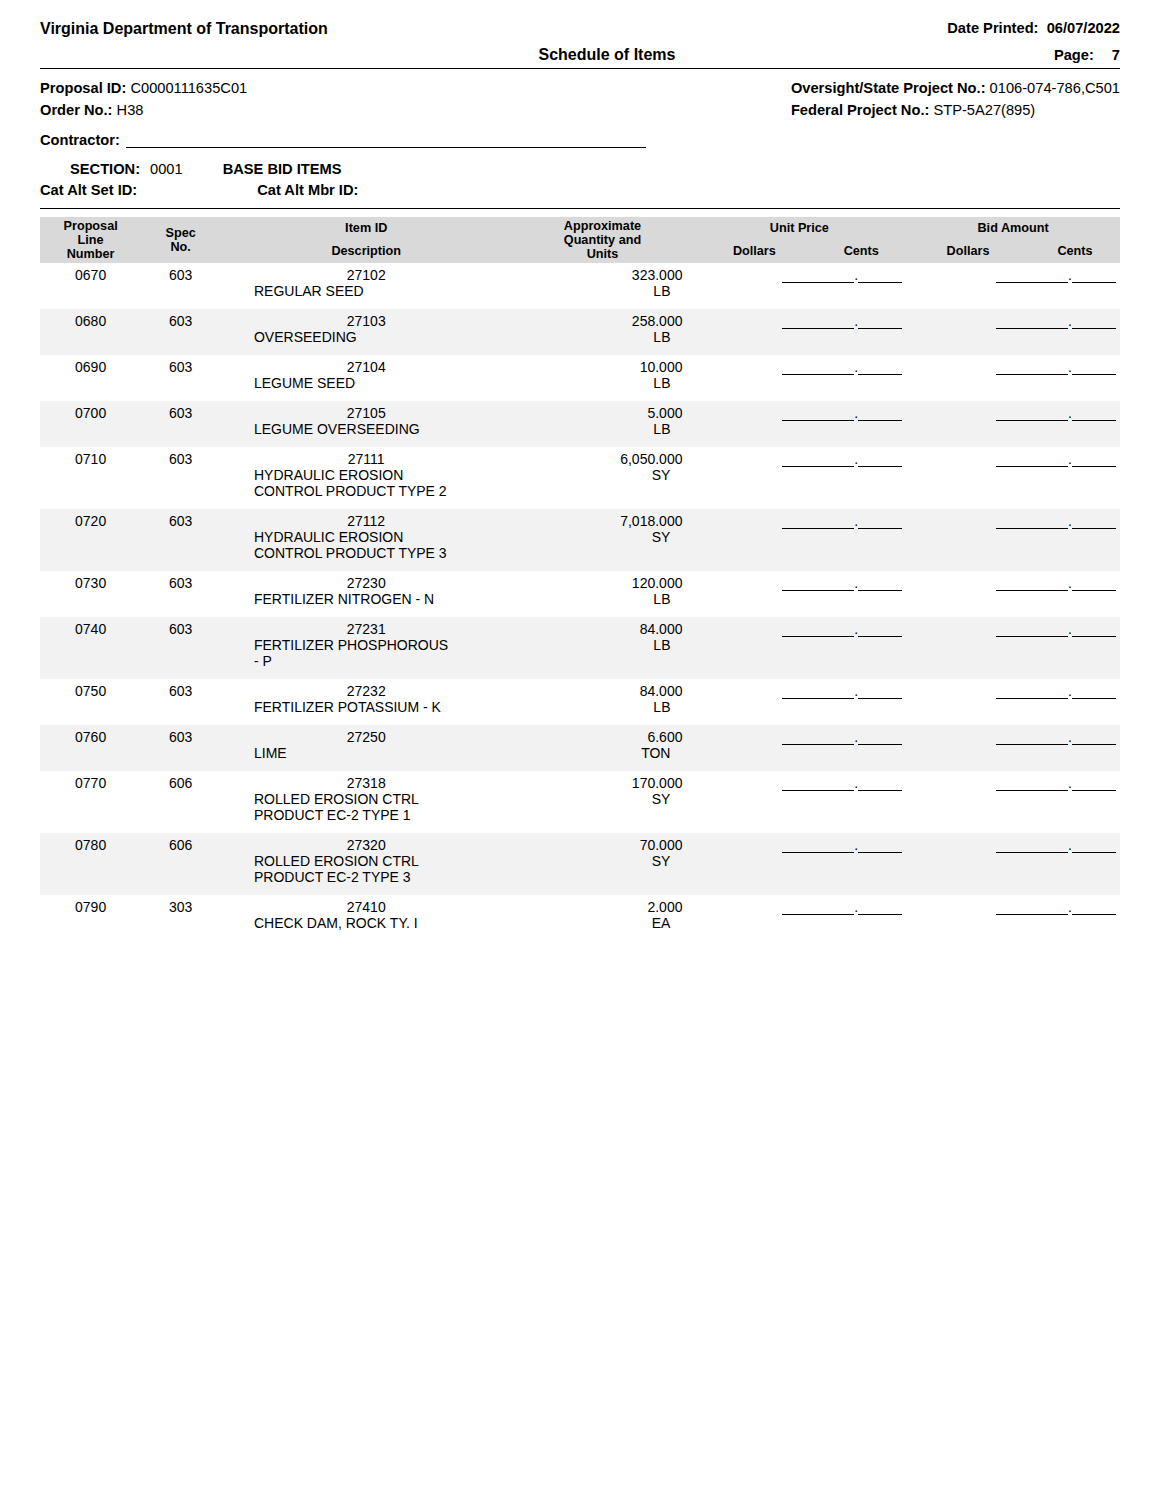Virginia Department of Transportation
Date Printed: 06/07/2022
Schedule of Items
Page:7
Proposal ID: C0000111635C01
Order No.: H38
Oversight/State Project No.: 0106-074-786,C501
Federal Project No.: STP-5A27(895)
Contractor:
SECTION: 0001 BASE BID ITEMS
Cat Alt Set ID:
Cat Alt Mbr ID:
| Proposal Line Number | Spec No. | Item ID | Approximate Quantity and Units | Unit Price | Bid Amount |
| --- | --- | --- | --- | --- | --- |
| Description | Dollars | Cents | Dollars | Cents |
| 0670 | 603 | 27102 REGULAR SEED | 323.000 LB | . | . |
| 0680 | 603 | 27103 OVERSEEDING | 258.000 LB | . | . |
| 0690 | 603 | 27104 LEGUME SEED | 10.000 LB | . | . |
| 0700 | 603 | 27105 LEGUME OVERSEEDING | 5.000 LB | . | . |
| 0710 | 603 | 27111 HYDRAULIC EROSION CONTROL PRODUCT TYPE 2 | 6,050.000 SY | . | . |
| 0720 | 603 | 27112 HYDRAULIC EROSION CONTROL PRODUCT TYPE 3 | 7,018.000 SY | . | . |
| 0730 | 603 | 27230 FERTILIZER NITROGEN - N | 120.000 LB | . | . |
| 0740 | 603 | 27231 FERTILIZER PHOSPHOROUS - P | 84.000 LB | . | . |
| 0750 | 603 | 27232 FERTILIZER POTASSIUM - K | 84.000 LB | . | . |
| 0760 | 603 | 27250 LIME | 6.600 TON | . | . |
| 0770 | 606 | 27318 ROLLED EROSION CTRL PRODUCT EC-2 TYPE 1 | 170.000 SY | . | . |
| 0780 | 606 | 27320 ROLLED EROSION CTRL PRODUCT EC-2 TYPE 3 | 70.000 SY | . | . |
| 0790 | 303 | 27410 CHECK DAM, ROCK TY. I | 2.000 EA | . | . |